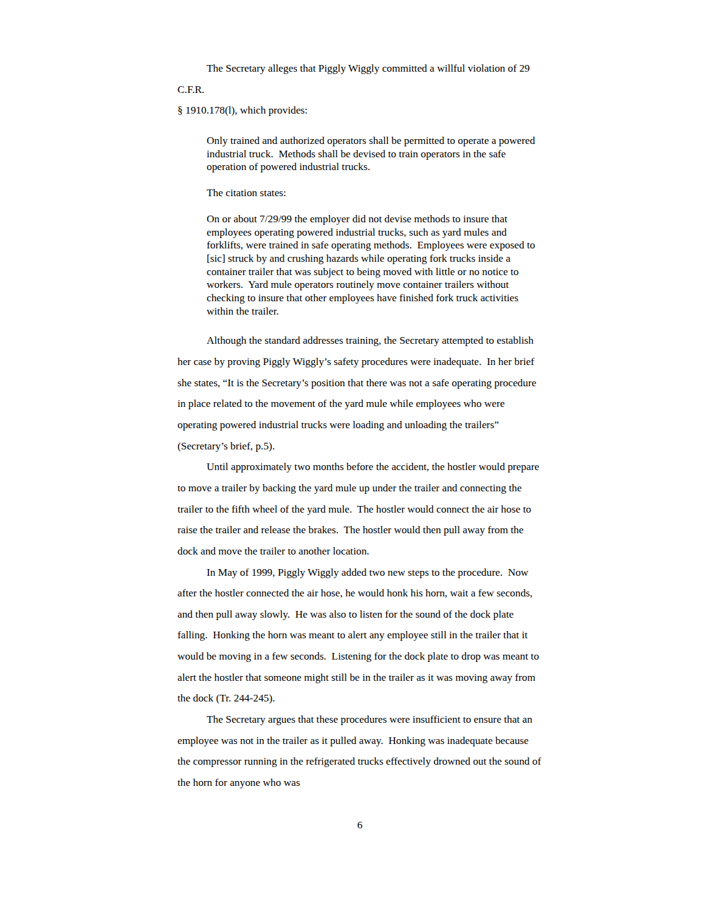The Secretary alleges that Piggly Wiggly committed a willful violation of 29 C.F.R.
§ 1910.178(l), which provides:
Only trained and authorized operators shall be permitted to operate a powered industrial truck. Methods shall be devised to train operators in the safe operation of powered industrial trucks.
The citation states:
On or about 7/29/99 the employer did not devise methods to insure that employees operating powered industrial trucks, such as yard mules and forklifts, were trained in safe operating methods. Employees were exposed to [sic] struck by and crushing hazards while operating fork trucks inside a container trailer that was subject to being moved with little or no notice to workers. Yard mule operators routinely move container trailers without checking to insure that other employees have finished fork truck activities within the trailer.
Although the standard addresses training, the Secretary attempted to establish her case by proving Piggly Wiggly’s safety procedures were inadequate. In her brief she states, “It is the Secretary’s position that there was not a safe operating procedure in place related to the movement of the yard mule while employees who were operating powered industrial trucks were loading and unloading the trailers” (Secretary’s brief, p.5).
Until approximately two months before the accident, the hostler would prepare to move a trailer by backing the yard mule up under the trailer and connecting the trailer to the fifth wheel of the yard mule. The hostler would connect the air hose to raise the trailer and release the brakes. The hostler would then pull away from the dock and move the trailer to another location.
In May of 1999, Piggly Wiggly added two new steps to the procedure. Now after the hostler connected the air hose, he would honk his horn, wait a few seconds, and then pull away slowly. He was also to listen for the sound of the dock plate falling. Honking the horn was meant to alert any employee still in the trailer that it would be moving in a few seconds. Listening for the dock plate to drop was meant to alert the hostler that someone might still be in the trailer as it was moving away from the dock (Tr. 244-245).
The Secretary argues that these procedures were insufficient to ensure that an employee was not in the trailer as it pulled away. Honking was inadequate because the compressor running in the refrigerated trucks effectively drowned out the sound of the horn for anyone who was
6